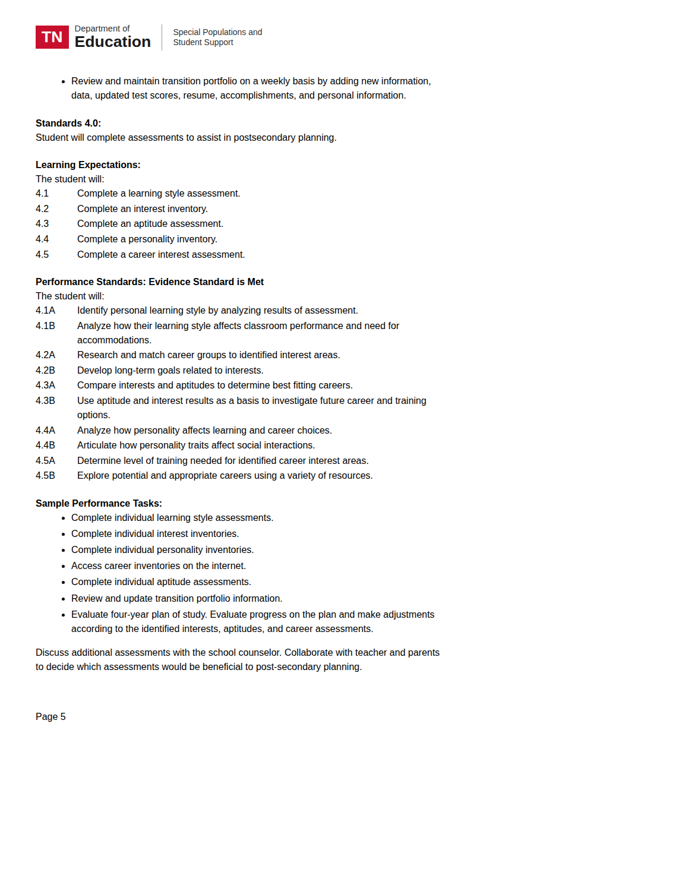TN
Department of
Education
Special Populations and
Student Support
Review and maintain transition portfolio on a weekly basis by adding new information, data, updated test scores, resume, accomplishments, and personal information.
Standards 4.0:
Student will complete assessments to assist in postsecondary planning.
Learning Expectations:
The student will:
4.1 Complete a learning style assessment.
4.2 Complete an interest inventory.
4.3 Complete an aptitude assessment.
4.4 Complete a personality inventory.
4.5 Complete a career interest assessment.
Performance Standards: Evidence Standard is Met
The student will:
4.1A Identify personal learning style by analyzing results of assessment.
4.1B Analyze how their learning style affects classroom performance and need for accommodations.
4.2A Research and match career groups to identified interest areas.
4.2B Develop long-term goals related to interests.
4.3A Compare interests and aptitudes to determine best fitting careers.
4.3B Use aptitude and interest results as a basis to investigate future career and training options.
4.4A Analyze how personality affects learning and career choices.
4.4B Articulate how personality traits affect social interactions.
4.5A Determine level of training needed for identified career interest areas.
4.5B Explore potential and appropriate careers using a variety of resources.
Sample Performance Tasks:
Complete individual learning style assessments.
Complete individual interest inventories.
Complete individual personality inventories.
Access career inventories on the internet.
Complete individual aptitude assessments.
Review and update transition portfolio information.
Evaluate four-year plan of study. Evaluate progress on the plan and make adjustments according to the identified interests, aptitudes, and career assessments.
Discuss additional assessments with the school counselor. Collaborate with teacher and parents to decide which assessments would be beneficial to post-secondary planning.
Page 5